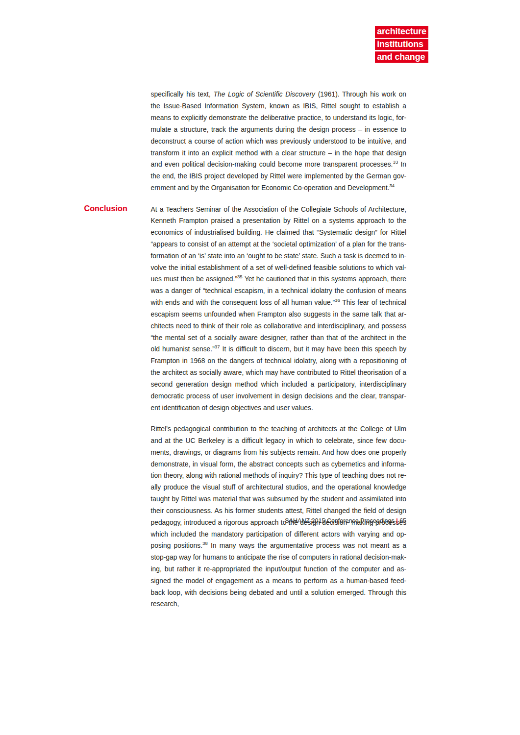architecture institutions and change
specifically his text, The Logic of Scientific Discovery (1961). Through his work on the Issue-Based Information System, known as IBIS, Rittel sought to establish a means to explicitly demonstrate the deliberative practice, to understand its logic, formulate a structure, track the arguments during the design process – in essence to deconstruct a course of action which was previously understood to be intuitive, and transform it into an explicit method with a clear structure – in the hope that design and even political decision-making could become more transparent processes.33 In the end, the IBIS project developed by Rittel were implemented by the German government and by the Organisation for Economic Co-operation and Development.34
Conclusion
At a Teachers Seminar of the Association of the Collegiate Schools of Architecture, Kenneth Frampton praised a presentation by Rittel on a systems approach to the economics of industrialised building. He claimed that “Systematic design” for Rittel “appears to consist of an attempt at the ‘societal optimization’ of a plan for the transformation of an ‘is’ state into an ‘ought to be state’ state. Such a task is deemed to involve the initial establishment of a set of well-defined feasible solutions to which values must then be assigned.”35 Yet he cautioned that in this systems approach, there was a danger of “technical escapism, in a technical idolatry the confusion of means with ends and with the consequent loss of all human value.”36 This fear of technical escapism seems unfounded when Frampton also suggests in the same talk that architects need to think of their role as collaborative and interdisciplinary, and possess “the mental set of a socially aware designer, rather than that of the architect in the old humanist sense.”37 It is difficult to discern, but it may have been this speech by Frampton in 1968 on the dangers of technical idolatry, along with a repositioning of the architect as socially aware, which may have contributed to Rittel theorisation of a second generation design method which included a participatory, interdisciplinary democratic process of user involvement in design decisions and the clear, transparent identification of design objectives and user values.
Rittel’s pedagogical contribution to the teaching of architects at the College of Ulm and at the UC Berkeley is a difficult legacy in which to celebrate, since few documents, drawings, or diagrams from his subjects remain. And how does one properly demonstrate, in visual form, the abstract concepts such as cybernetics and information theory, along with rational methods of inquiry? This type of teaching does not really produce the visual stuff of architectural studios, and the operational knowledge taught by Rittel was material that was subsumed by the student and assimilated into their consciousness. As his former students attest, Rittel changed the field of design pedagogy, introduced a rigorous approach to the design decision- making processes which included the mandatory participation of different actors with varying and opposing positions.38 In many ways the argumentative process was not meant as a stop-gap way for humans to anticipate the rise of computers in rational decision-making, but rather it re-appropriated the input/output function of the computer and assigned the model of engagement as a means to perform as a human-based feedback loop, with decisions being debated and until a solution emerged. Through this research,
SAHANZ 2015 Conference Proceedings | 65